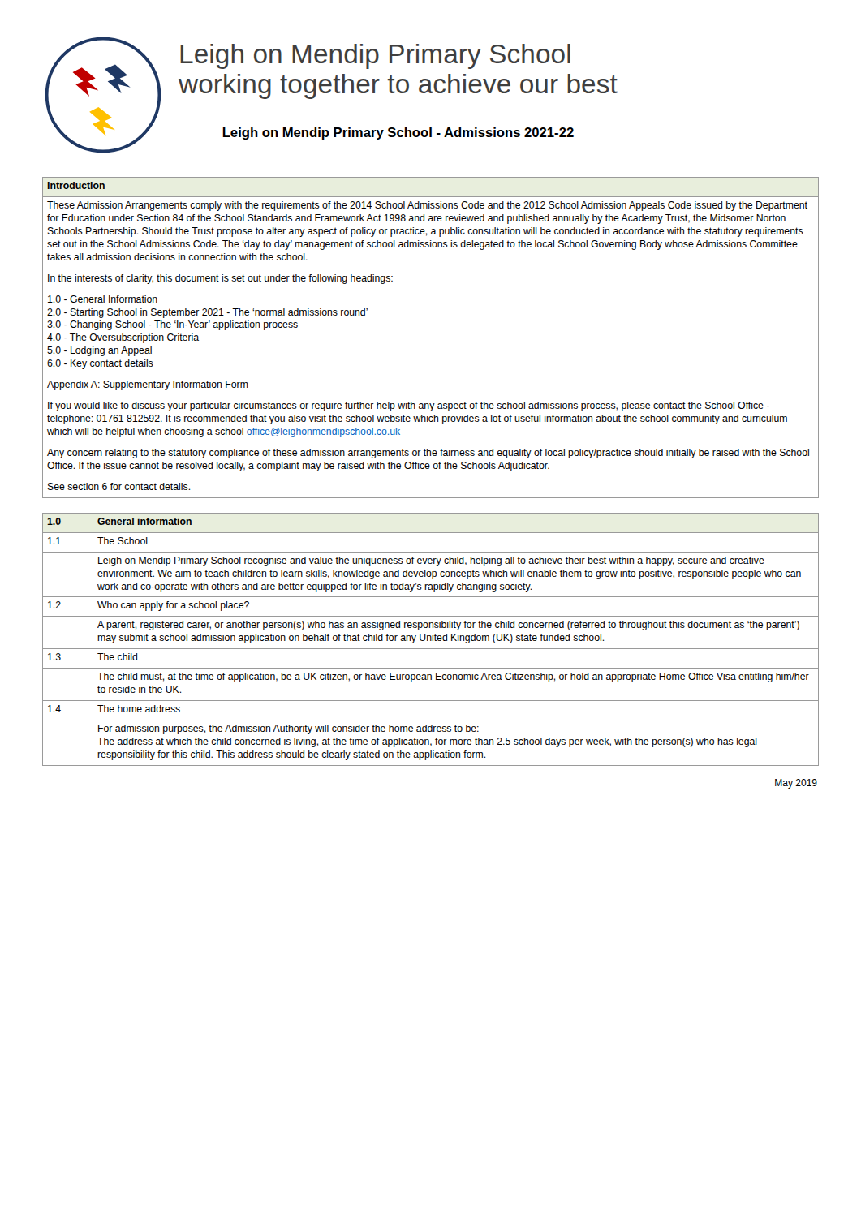Leigh on Mendip Primary School
working together to achieve our best
Leigh on Mendip Primary School - Admissions 2021-22
| Introduction |
| These Admission Arrangements comply with the requirements of the 2014 School Admissions Code and the 2012 School Admission Appeals Code issued by the Department for Education under Section 84 of the School Standards and Framework Act 1998 and are reviewed and published annually by the Academy Trust, the Midsomer Norton Schools Partnership. Should the Trust propose to alter any aspect of policy or practice, a public consultation will be conducted in accordance with the statutory requirements set out in the School Admissions Code. The ‘day to day’ management of school admissions is delegated to the local School Governing Body whose Admissions Committee takes all admission decisions in connection with the school. In the interests of clarity, this document is set out under the following headings: 1.0 - General Information 2.0 - Starting School in September 2021 - The ‘normal admissions round’ 3.0 - Changing School - The ‘In-Year’ application process 4.0 - The Oversubscription Criteria 5.0 - Lodging an Appeal 6.0 - Key contact details Appendix A: Supplementary Information Form If you would like to discuss your particular circumstances or require further help with any aspect of the school admissions process, please contact the School Office - telephone: 01761 812592. It is recommended that you also visit the school website which provides a lot of useful information about the school community and curriculum which will be helpful when choosing a school office@leighonmendipschool.co.uk Any concern relating to the statutory compliance of these admission arrangements or the fairness and equality of local policy/practice should initially be raised with the School Office. If the issue cannot be resolved locally, a complaint may be raised with the Office of the Schools Adjudicator. See section 6 for contact details. |
| 1.0 | General information |
| 1.1 | The School |
| | Leigh on Mendip Primary School recognise and value the uniqueness of every child, helping all to achieve their best within a happy, secure and creative environment. We aim to teach children to learn skills, knowledge and develop concepts which will enable them to grow into positive, responsible people who can work and co-operate with others and are better equipped for life in today’s rapidly changing society. |
| 1.2 | Who can apply for a school place? |
| | A parent, registered carer, or another person(s) who has an assigned responsibility for the child concerned (referred to throughout this document as ‘the parent’) may submit a school admission application on behalf of that child for any United Kingdom (UK) state funded school. |
| 1.3 | The child |
| | The child must, at the time of application, be a UK citizen, or have European Economic Area Citizenship, or hold an appropriate Home Office Visa entitling him/her to reside in the UK. |
| 1.4 | The home address |
| | For admission purposes, the Admission Authority will consider the home address to be: The address at which the child concerned is living, at the time of application, for more than 2.5 school days per week, with the person(s) who has legal responsibility for this child. This address should be clearly stated on the application form. |
May 2019